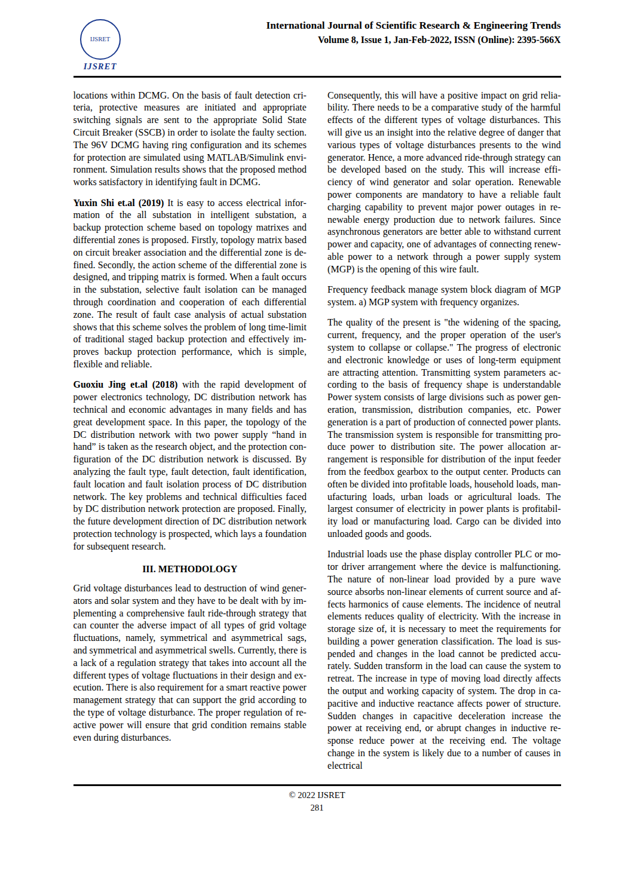IJSRET
IJSRET
International Journal of Scientific Research & Engineering Trends
Volume 8, Issue 1, Jan-Feb-2022, ISSN (Online): 2395-566X
locations within DCMG. On the basis of fault detection criteria, protective measures are initiated and appropriate switching signals are sent to the appropriate Solid State Circuit Breaker (SSCB) in order to isolate the faulty section. The 96V DCMG having ring configuration and its schemes for protection are simulated using MATLAB/Simulink environment. Simulation results shows that the proposed method works satisfactory in identifying fault in DCMG.
Yuxin Shi et.al (2019) It is easy to access electrical information of the all substation in intelligent substation, a backup protection scheme based on topology matrixes and differential zones is proposed. Firstly, topology matrix based on circuit breaker association and the differential zone is defined. Secondly, the action scheme of the differential zone is designed, and tripping matrix is formed. When a fault occurs in the substation, selective fault isolation can be managed through coordination and cooperation of each differential zone. The result of fault case analysis of actual substation shows that this scheme solves the problem of long time-limit of traditional staged backup protection and effectively improves backup protection performance, which is simple, flexible and reliable.
Guoxiu Jing et.al (2018) with the rapid development of power electronics technology, DC distribution network has technical and economic advantages in many fields and has great development space. In this paper, the topology of the DC distribution network with two power supply “hand in hand” is taken as the research object, and the protection configuration of the DC distribution network is discussed. By analyzing the fault type, fault detection, fault identification, fault location and fault isolation process of DC distribution network. The key problems and technical difficulties faced by DC distribution network protection are proposed. Finally, the future development direction of DC distribution network protection technology is prospected, which lays a foundation for subsequent research.
III. METHODOLOGY
Grid voltage disturbances lead to destruction of wind generators and solar system and they have to be dealt with by implementing a comprehensive fault ride-through strategy that can counter the adverse impact of all types of grid voltage fluctuations, namely, symmetrical and asymmetrical sags, and symmetrical and asymmetrical swells. Currently, there is a lack of a regulation strategy that takes into account all the different types of voltage fluctuations in their design and execution. There is also requirement for a smart reactive power management strategy that can support the grid according to the type of voltage disturbance. The proper regulation of reactive power will ensure that grid condition remains stable even during disturbances.
Consequently, this will have a positive impact on grid reliability. There needs to be a comparative study of the harmful effects of the different types of voltage disturbances. This will give us an insight into the relative degree of danger that various types of voltage disturbances presents to the wind generator. Hence, a more advanced ride-through strategy can be developed based on the study. This will increase efficiency of wind generator and solar operation. Renewable power components are mandatory to have a reliable fault charging capability to prevent major power outages in renewable energy production due to network failures. Since asynchronous generators are better able to withstand current power and capacity, one of advantages of connecting renewable power to a network through a power supply system (MGP) is the opening of this wire fault.
Frequency feedback manage system block diagram of MGP system. a) MGP system with frequency organizes.
The quality of the present is "the widening of the spacing, current, frequency, and the proper operation of the user's system to collapse or collapse." The progress of electronic and electronic knowledge or uses of long-term equipment are attracting attention. Transmitting system parameters according to the basis of frequency shape is understandable Power system consists of large divisions such as power generation, transmission, distribution companies, etc. Power generation is a part of production of connected power plants. The transmission system is responsible for transmitting produce power to distribution site. The power allocation arrangement is responsible for distribution of the input feeder from the feedbox gearbox to the output center. Products can often be divided into profitable loads, household loads, manufacturing loads, urban loads or agricultural loads. The largest consumer of electricity in power plants is profitability load or manufacturing load. Cargo can be divided into unloaded goods and goods.
Industrial loads use the phase display controller PLC or motor driver arrangement where the device is malfunctioning. The nature of non-linear load provided by a pure wave source absorbs non-linear elements of current source and affects harmonics of cause elements. The incidence of neutral elements reduces quality of electricity. With the increase in storage size of, it is necessary to meet the requirements for building a power generation classification. The load is suspended and changes in the load cannot be predicted accurately. Sudden transform in the load can cause the system to retreat. The increase in type of moving load directly affects the output and working capacity of system. The drop in capacitive and inductive reactance affects power of structure. Sudden changes in capacitive deceleration increase the power at receiving end, or abrupt changes in inductive response reduce power at the receiving end. The voltage change in the system is likely due to a number of causes in electrical
© 2022 IJSRET
281